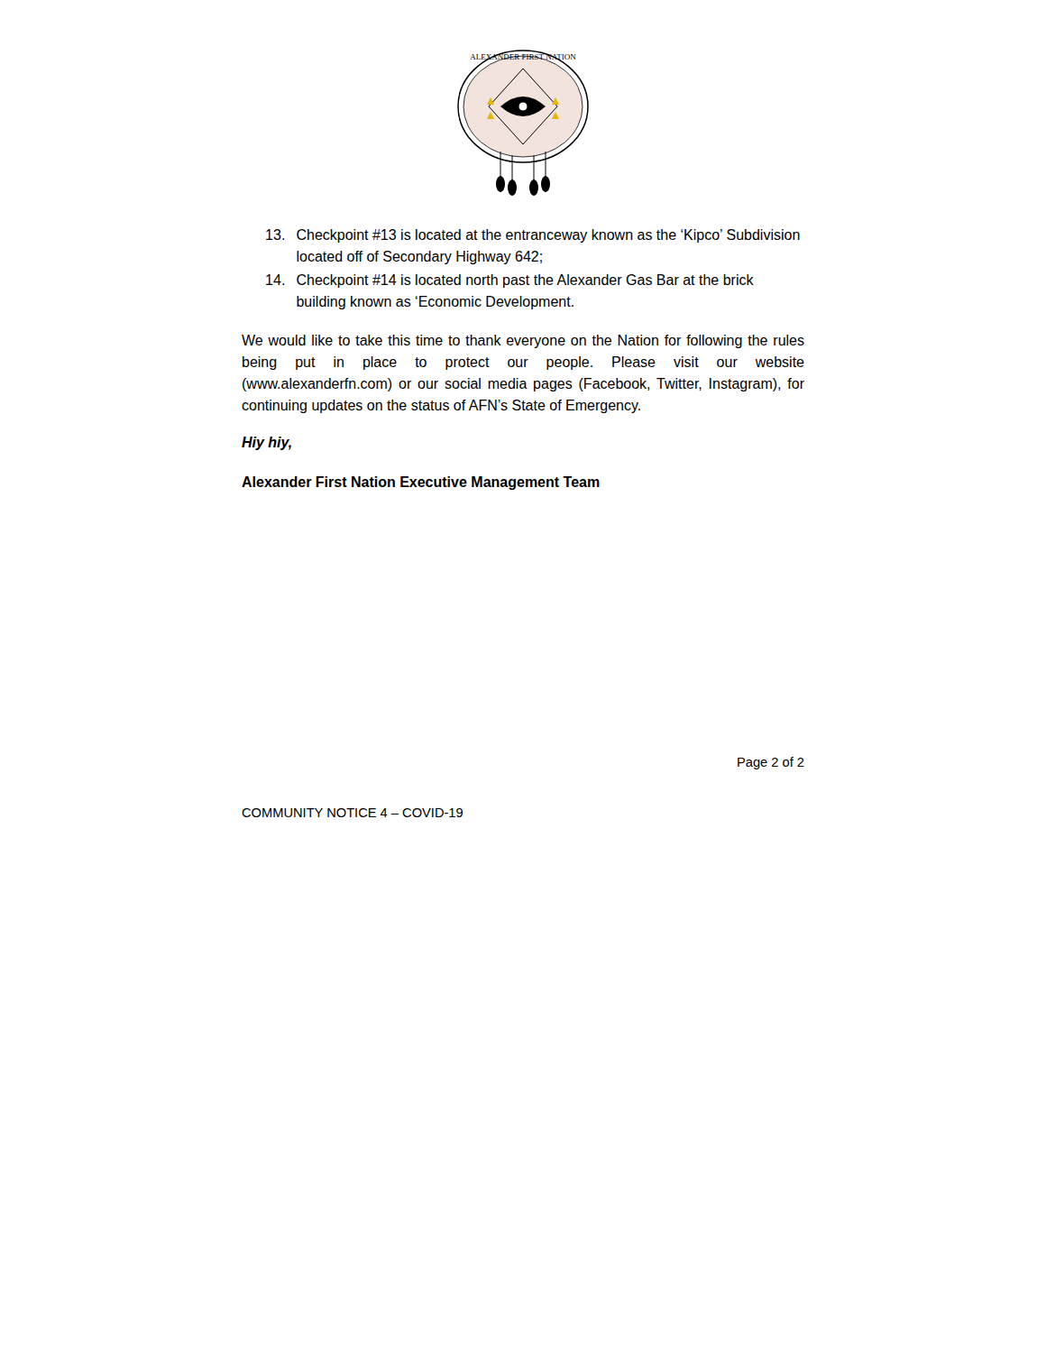Checkpoint #13 is located at the entranceway known as the ‘Kipco’ Subdivision located off of Secondary Highway 642;
Checkpoint #14 is located north past the Alexander Gas Bar at the brick building known as ‘Economic Development.
We would like to take this time to thank everyone on the Nation for following the rules being put in place to protect our people. Please visit our website (www.alexanderfn.com) or our social media pages (Facebook, Twitter, Instagram), for continuing updates on the status of AFN’s State of Emergency.
Hiy hiy,
Alexander First Nation Executive Management Team
Page 2 of 2
COMMUNITY NOTICE 4 – COVID-19